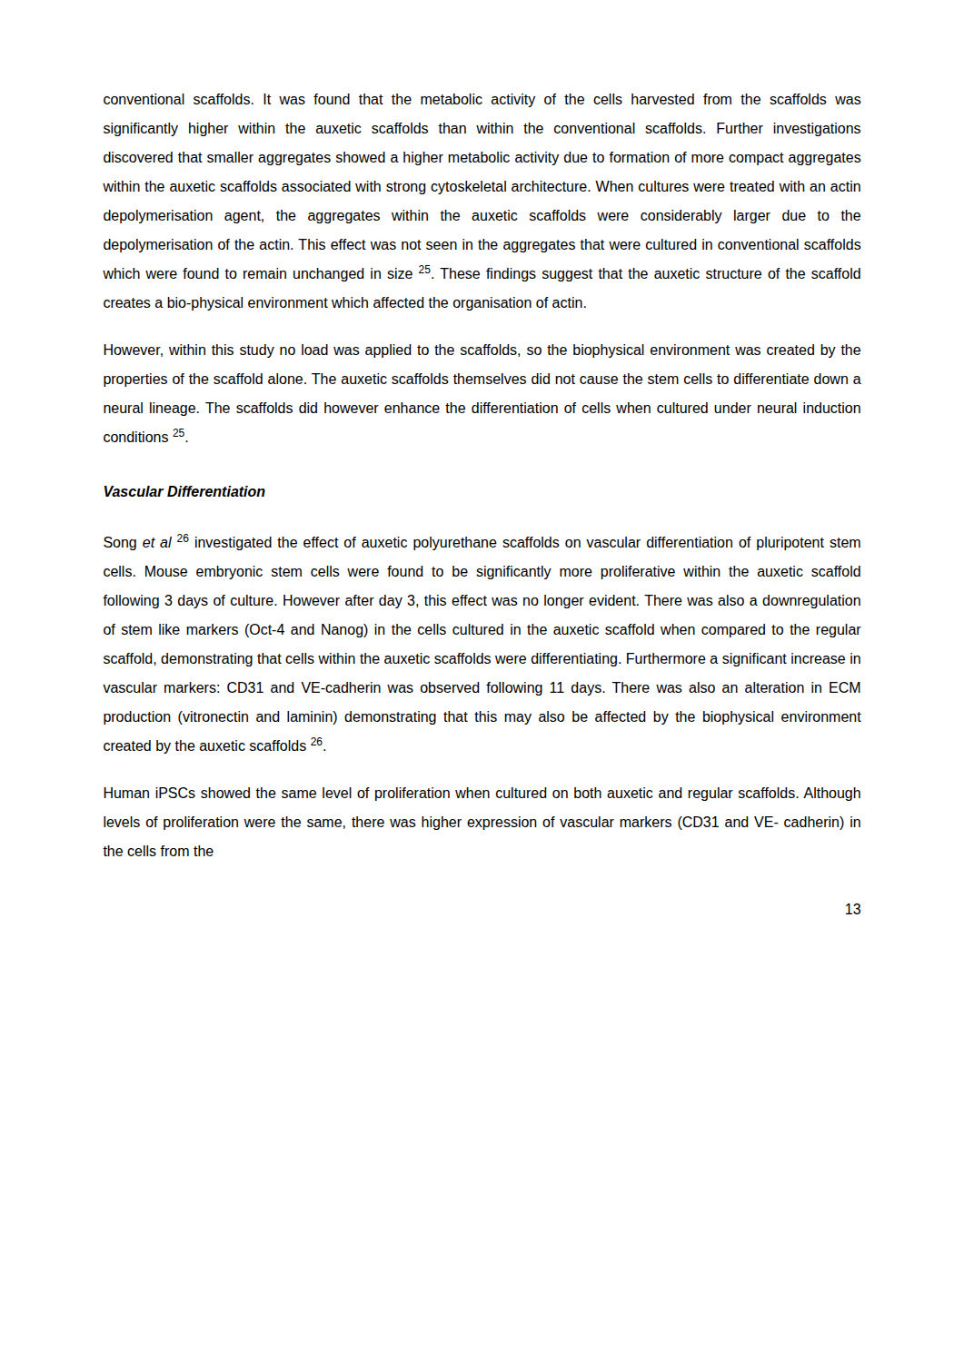conventional scaffolds. It was found that the metabolic activity of the cells harvested from the scaffolds was significantly higher within the auxetic scaffolds than within the conventional scaffolds. Further investigations discovered that smaller aggregates showed a higher metabolic activity due to formation of more compact aggregates within the auxetic scaffolds associated with strong cytoskeletal architecture. When cultures were treated with an actin depolymerisation agent, the aggregates within the auxetic scaffolds were considerably larger due to the depolymerisation of the actin. This effect was not seen in the aggregates that were cultured in conventional scaffolds which were found to remain unchanged in size 25. These findings suggest that the auxetic structure of the scaffold creates a bio-physical environment which affected the organisation of actin.
However, within this study no load was applied to the scaffolds, so the biophysical environment was created by the properties of the scaffold alone. The auxetic scaffolds themselves did not cause the stem cells to differentiate down a neural lineage. The scaffolds did however enhance the differentiation of cells when cultured under neural induction conditions 25.
Vascular Differentiation
Song et al 26 investigated the effect of auxetic polyurethane scaffolds on vascular differentiation of pluripotent stem cells. Mouse embryonic stem cells were found to be significantly more proliferative within the auxetic scaffold following 3 days of culture. However after day 3, this effect was no longer evident. There was also a downregulation of stem like markers (Oct-4 and Nanog) in the cells cultured in the auxetic scaffold when compared to the regular scaffold, demonstrating that cells within the auxetic scaffolds were differentiating. Furthermore a significant increase in vascular markers: CD31 and VE-cadherin was observed following 11 days. There was also an alteration in ECM production (vitronectin and laminin) demonstrating that this may also be affected by the biophysical environment created by the auxetic scaffolds 26.
Human iPSCs showed the same level of proliferation when cultured on both auxetic and regular scaffolds. Although levels of proliferation were the same, there was higher expression of vascular markers (CD31 and VE- cadherin) in the cells from the
13